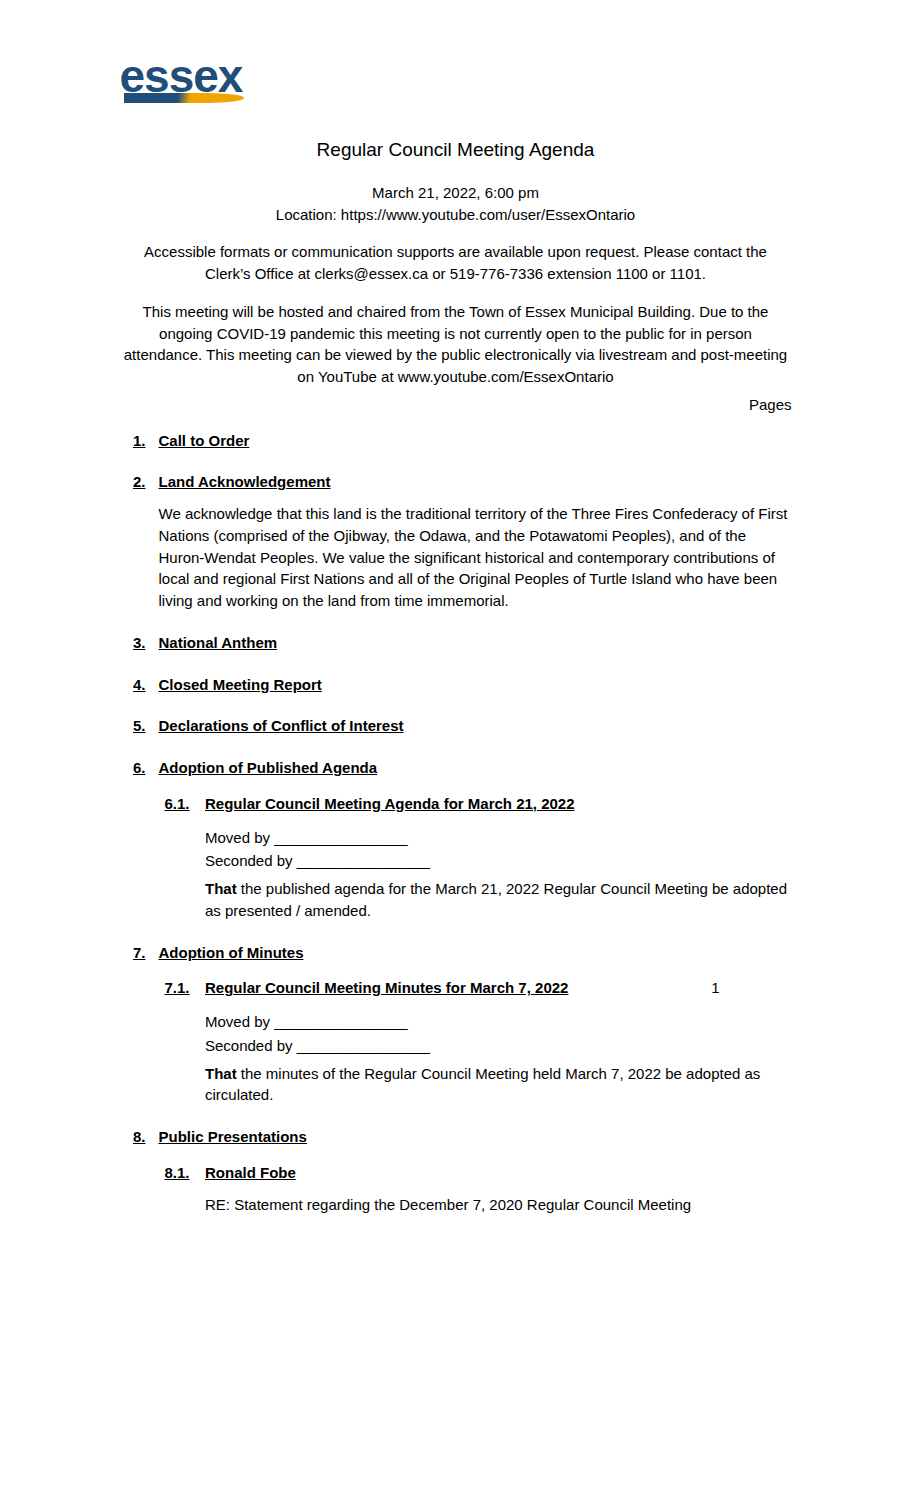essex
Regular Council Meeting Agenda
March 21, 2022, 6:00 pm
Location: https://www.youtube.com/user/EssexOntario
Accessible formats or communication supports are available upon request. Please contact the Clerk’s Office at clerks@essex.ca or 519-776-7336 extension 1100 or 1101.
This meeting will be hosted and chaired from the Town of Essex Municipal Building. Due to the ongoing COVID-19 pandemic this meeting is not currently open to the public for in person attendance. This meeting can be viewed by the public electronically via livestream and post-meeting on YouTube at www.youtube.com/EssexOntario
Pages
1. Call to Order
2. Land Acknowledgement
We acknowledge that this land is the traditional territory of the Three Fires Confederacy of First Nations (comprised of the Ojibway, the Odawa, and the Potawatomi Peoples), and of the Huron-Wendat Peoples. We value the significant historical and contemporary contributions of local and regional First Nations and all of the Original Peoples of Turtle Island who have been living and working on the land from time immemorial.
3. National Anthem
4. Closed Meeting Report
5. Declarations of Conflict of Interest
6. Adoption of Published Agenda
6.1. Regular Council Meeting Agenda for March 21, 2022
Moved by ________________
Seconded by ________________
That the published agenda for the March 21, 2022 Regular Council Meeting be adopted as presented / amended.
7. Adoption of Minutes
7.1. Regular Council Meeting Minutes for March 7, 2022 1
Moved by ________________
Seconded by ________________
That the minutes of the Regular Council Meeting held March 7, 2022 be adopted as circulated.
8. Public Presentations
8.1. Ronald Fobe
RE: Statement regarding the December 7, 2020 Regular Council Meeting